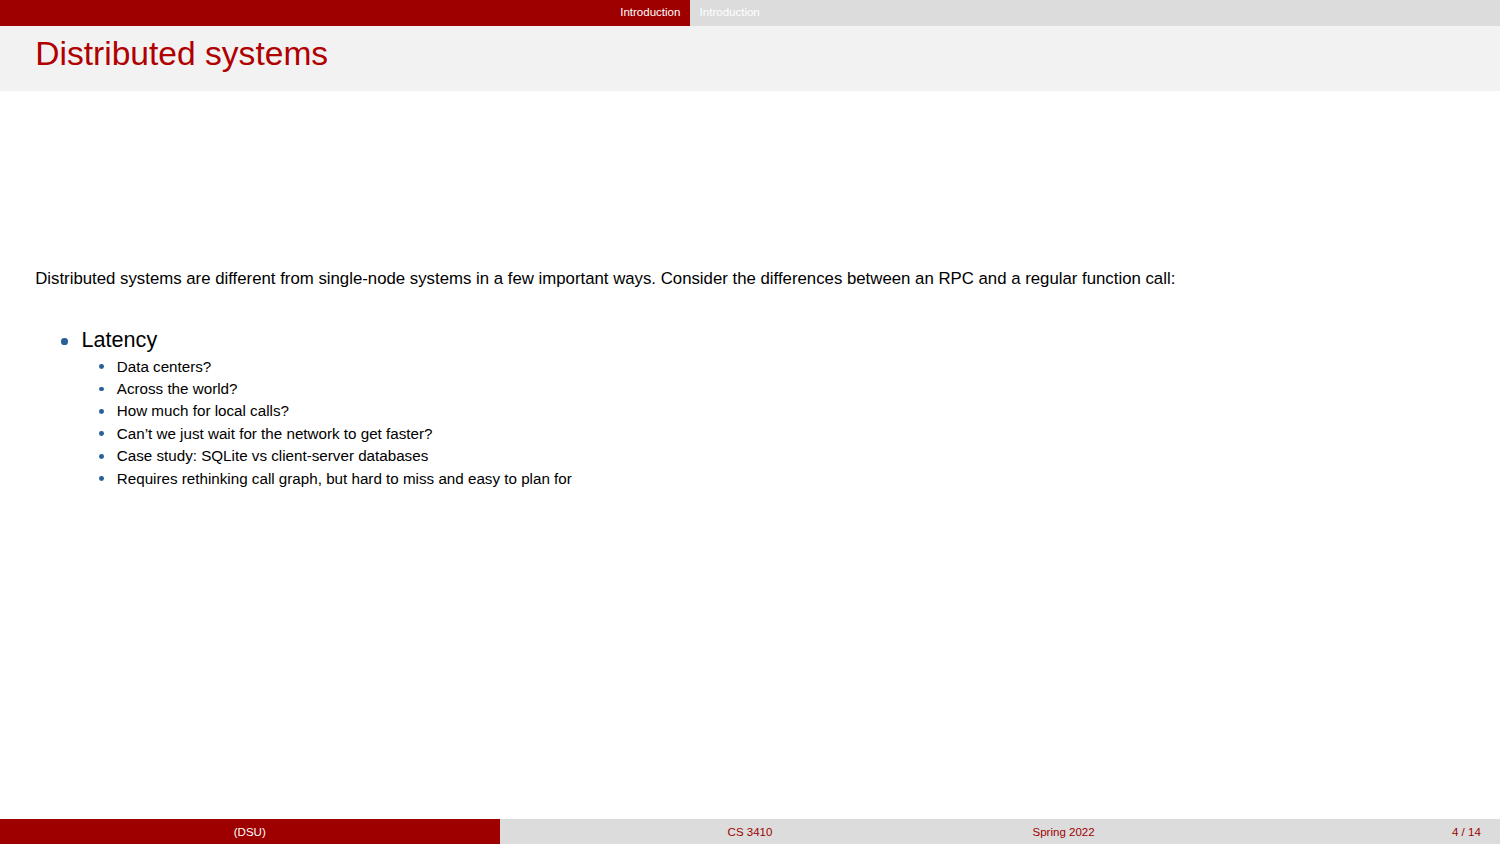Introduction
Introduction
Distributed systems
Distributed systems are different from single-node systems in a few important ways. Consider the differences between an RPC and a regular function call:
Latency
Data centers?
Across the world?
How much for local calls?
Can’t we just wait for the network to get faster?
Case study: SQLite vs client-server databases
Requires rethinking call graph, but hard to miss and easy to plan for
(DSU)
CS 3410
Spring 2022 4 / 14